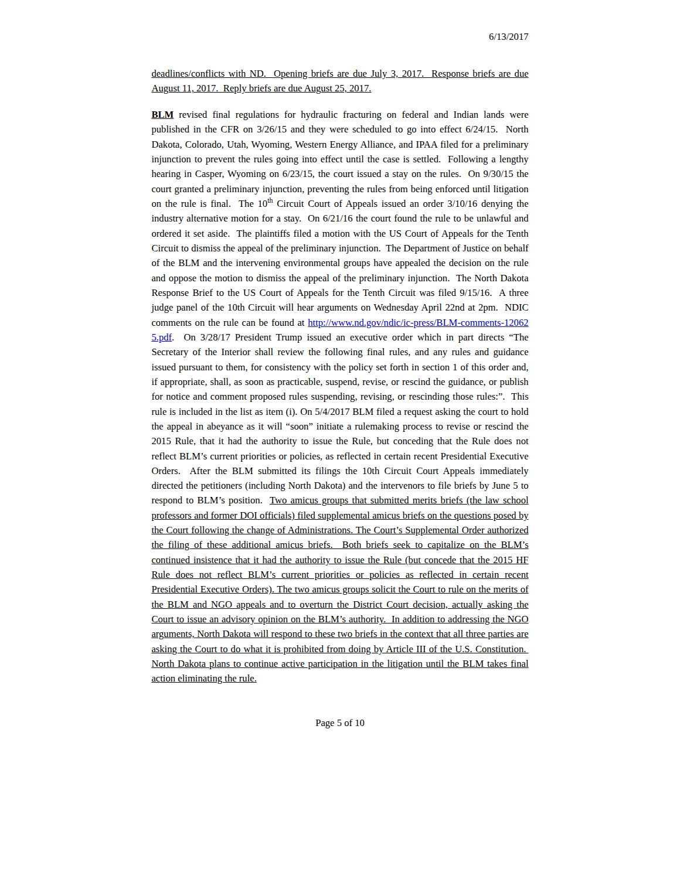6/13/2017
deadlines/conflicts with ND. Opening briefs are due July 3, 2017. Response briefs are due August 11, 2017. Reply briefs are due August 25, 2017.
BLM revised final regulations for hydraulic fracturing on federal and Indian lands were published in the CFR on 3/26/15 and they were scheduled to go into effect 6/24/15. North Dakota, Colorado, Utah, Wyoming, Western Energy Alliance, and IPAA filed for a preliminary injunction to prevent the rules going into effect until the case is settled. Following a lengthy hearing in Casper, Wyoming on 6/23/15, the court issued a stay on the rules. On 9/30/15 the court granted a preliminary injunction, preventing the rules from being enforced until litigation on the rule is final. The 10th Circuit Court of Appeals issued an order 3/10/16 denying the industry alternative motion for a stay. On 6/21/16 the court found the rule to be unlawful and ordered it set aside. The plaintiffs filed a motion with the US Court of Appeals for the Tenth Circuit to dismiss the appeal of the preliminary injunction. The Department of Justice on behalf of the BLM and the intervening environmental groups have appealed the decision on the rule and oppose the motion to dismiss the appeal of the preliminary injunction. The North Dakota Response Brief to the US Court of Appeals for the Tenth Circuit was filed 9/15/16. A three judge panel of the 10th Circuit will hear arguments on Wednesday April 22nd at 2pm. NDIC comments on the rule can be found at http://www.nd.gov/ndic/ic-press/BLM-comments-120625.pdf. On 3/28/17 President Trump issued an executive order which in part directs “The Secretary of the Interior shall review the following final rules, and any rules and guidance issued pursuant to them, for consistency with the policy set forth in section 1 of this order and, if appropriate, shall, as soon as practicable, suspend, revise, or rescind the guidance, or publish for notice and comment proposed rules suspending, revising, or rescinding those rules:”. This rule is included in the list as item (i). On 5/4/2017 BLM filed a request asking the court to hold the appeal in abeyance as it will “soon” initiate a rulemaking process to revise or rescind the 2015 Rule, that it had the authority to issue the Rule, but conceding that the Rule does not reflect BLM’s current priorities or policies, as reflected in certain recent Presidential Executive Orders. After the BLM submitted its filings the 10th Circuit Court Appeals immediately directed the petitioners (including North Dakota) and the intervenors to file briefs by June 5 to respond to BLM’s position. Two amicus groups that submitted merits briefs (the law school professors and former DOI officials) filed supplemental amicus briefs on the questions posed by the Court following the change of Administrations. The Court’s Supplemental Order authorized the filing of these additional amicus briefs. Both briefs seek to capitalize on the BLM’s continued insistence that it had the authority to issue the Rule (but concede that the 2015 HF Rule does not reflect BLM’s current priorities or policies as reflected in certain recent Presidential Executive Orders). The two amicus groups solicit the Court to rule on the merits of the BLM and NGO appeals and to overturn the District Court decision, actually asking the Court to issue an advisory opinion on the BLM’s authority. In addition to addressing the NGO arguments, North Dakota will respond to these two briefs in the context that all three parties are asking the Court to do what it is prohibited from doing by Article III of the U.S. Constitution. North Dakota plans to continue active participation in the litigation until the BLM takes final action eliminating the rule.
Page 5 of 10